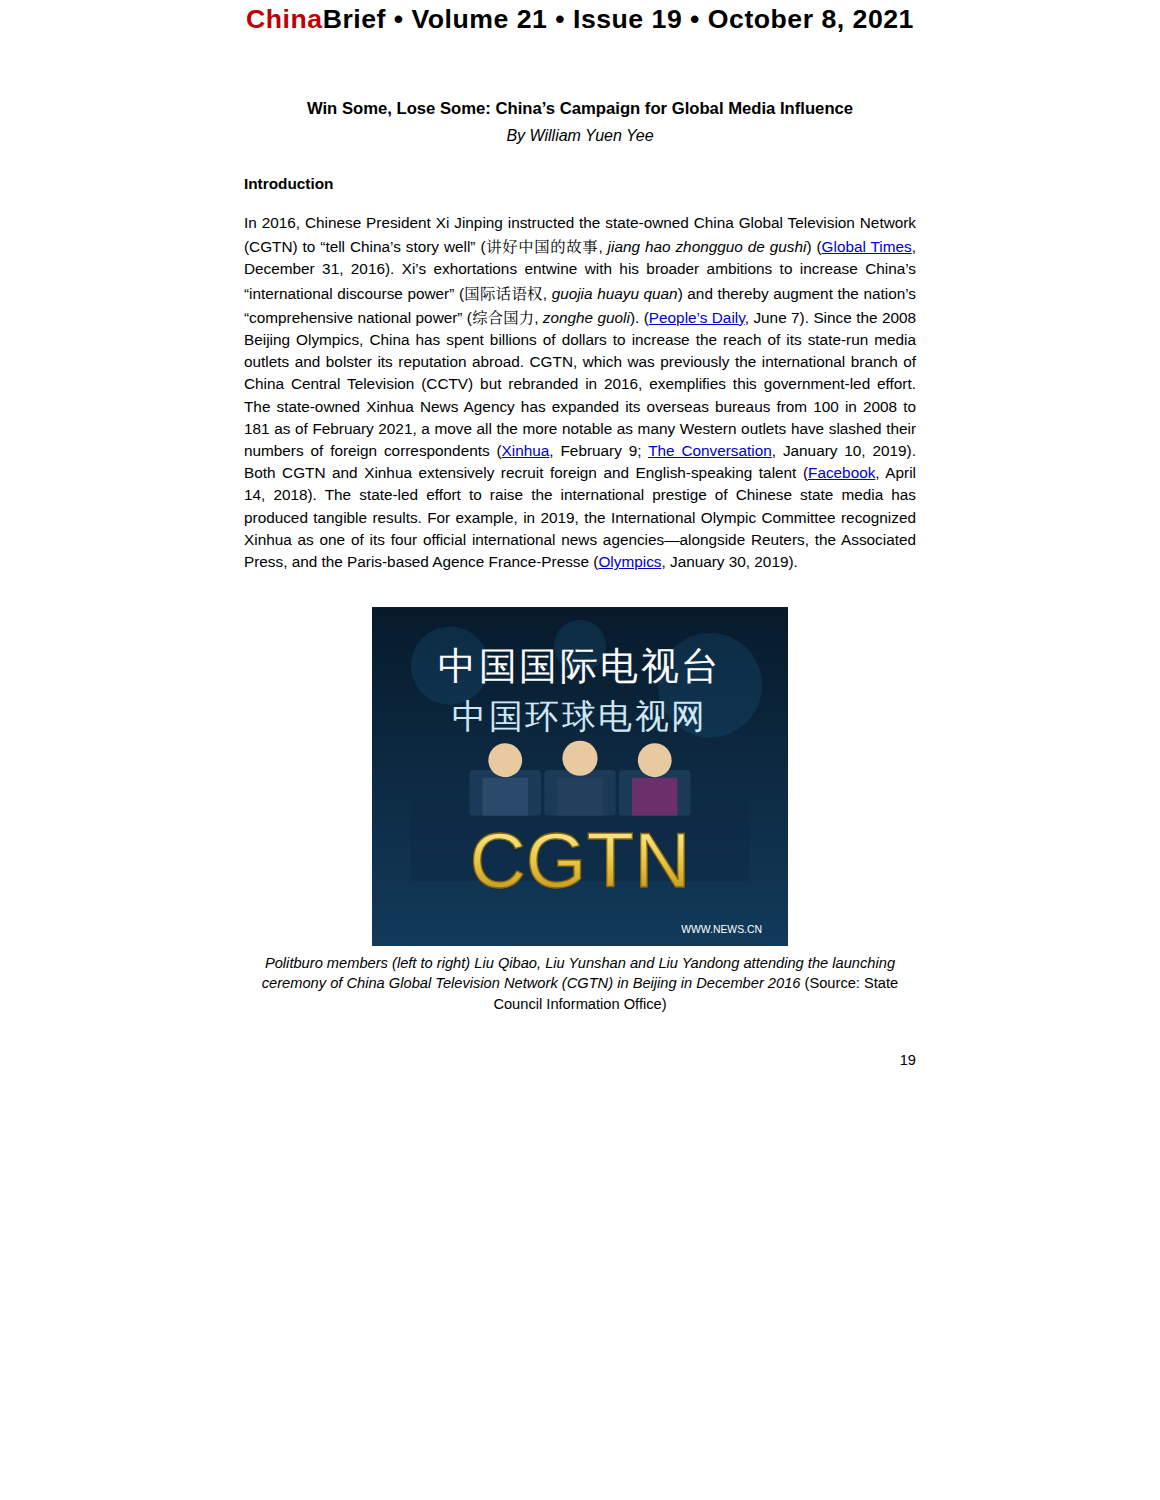China Brief • Volume 21 • Issue 19 • October 8, 2021
Win Some, Lose Some: China’s Campaign for Global Media Influence
By William Yuen Yee
Introduction
In 2016, Chinese President Xi Jinping instructed the state-owned China Global Television Network (CGTN) to “tell China’s story well” (讲好中国的故事, jiang hao zhongguo de gushi) (Global Times, December 31, 2016). Xi’s exhortations entwine with his broader ambitions to increase China’s “international discourse power” (国际话语权, guojia huayu quan) and thereby augment the nation’s “comprehensive national power” (综合国力, zonghe guoli). (People’s Daily, June 7). Since the 2008 Beijing Olympics, China has spent billions of dollars to increase the reach of its state-run media outlets and bolster its reputation abroad. CGTN, which was previously the international branch of China Central Television (CCTV) but rebranded in 2016, exemplifies this government-led effort. The state-owned Xinhua News Agency has expanded its overseas bureaus from 100 in 2008 to 181 as of February 2021, a move all the more notable as many Western outlets have slashed their numbers of foreign correspondents (Xinhua, February 9; The Conversation, January 10, 2019). Both CGTN and Xinhua extensively recruit foreign and English-speaking talent (Facebook, April 14, 2018). The state-led effort to raise the international prestige of Chinese state media has produced tangible results. For example, in 2019, the International Olympic Committee recognized Xinhua as one of its four official international news agencies—alongside Reuters, the Associated Press, and the Paris-based Agence France-Presse (Olympics, January 30, 2019).
Politburo members (left to right) Liu Qibao, Liu Yunshan and Liu Yandong attending the launching ceremony of China Global Television Network (CGTN) in Beijing in December 2016 (Source: State Council Information Office)
19